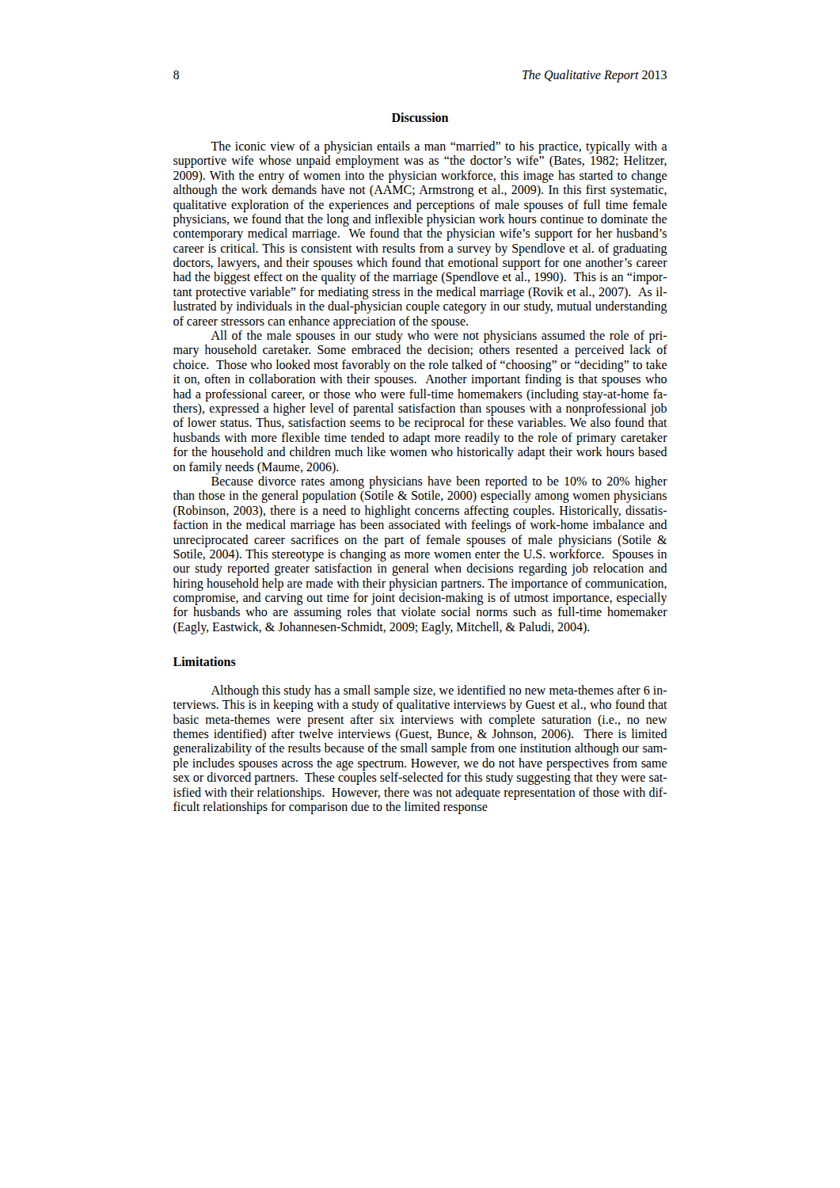8 The Qualitative Report 2013
Discussion
The iconic view of a physician entails a man “married” to his practice, typically with a supportive wife whose unpaid employment was as “the doctor’s wife” (Bates, 1982; Helitzer, 2009). With the entry of women into the physician workforce, this image has started to change although the work demands have not (AAMC; Armstrong et al., 2009). In this first systematic, qualitative exploration of the experiences and perceptions of male spouses of full time female physicians, we found that the long and inflexible physician work hours continue to dominate the contemporary medical marriage. We found that the physician wife’s support for her husband’s career is critical. This is consistent with results from a survey by Spendlove et al. of graduating doctors, lawyers, and their spouses which found that emotional support for one another’s career had the biggest effect on the quality of the marriage (Spendlove et al., 1990). This is an “important protective variable” for mediating stress in the medical marriage (Rovik et al., 2007). As illustrated by individuals in the dual-physician couple category in our study, mutual understanding of career stressors can enhance appreciation of the spouse.
All of the male spouses in our study who were not physicians assumed the role of primary household caretaker. Some embraced the decision; others resented a perceived lack of choice. Those who looked most favorably on the role talked of “choosing” or “deciding” to take it on, often in collaboration with their spouses. Another important finding is that spouses who had a professional career, or those who were full-time homemakers (including stay-at-home fathers), expressed a higher level of parental satisfaction than spouses with a nonprofessional job of lower status. Thus, satisfaction seems to be reciprocal for these variables. We also found that husbands with more flexible time tended to adapt more readily to the role of primary caretaker for the household and children much like women who historically adapt their work hours based on family needs (Maume, 2006).
Because divorce rates among physicians have been reported to be 10% to 20% higher than those in the general population (Sotile & Sotile, 2000) especially among women physicians (Robinson, 2003), there is a need to highlight concerns affecting couples. Historically, dissatisfaction in the medical marriage has been associated with feelings of work-home imbalance and unreciprocated career sacrifices on the part of female spouses of male physicians (Sotile & Sotile, 2004). This stereotype is changing as more women enter the U.S. workforce. Spouses in our study reported greater satisfaction in general when decisions regarding job relocation and hiring household help are made with their physician partners. The importance of communication, compromise, and carving out time for joint decision-making is of utmost importance, especially for husbands who are assuming roles that violate social norms such as full-time homemaker (Eagly, Eastwick, & Johannesen-Schmidt, 2009; Eagly, Mitchell, & Paludi, 2004).
Limitations
Although this study has a small sample size, we identified no new meta-themes after 6 interviews. This is in keeping with a study of qualitative interviews by Guest et al., who found that basic meta-themes were present after six interviews with complete saturation (i.e., no new themes identified) after twelve interviews (Guest, Bunce, & Johnson, 2006). There is limited generalizability of the results because of the small sample from one institution although our sample includes spouses across the age spectrum. However, we do not have perspectives from same sex or divorced partners. These couples self-selected for this study suggesting that they were satisfied with their relationships. However, there was not adequate representation of those with difficult relationships for comparison due to the limited response